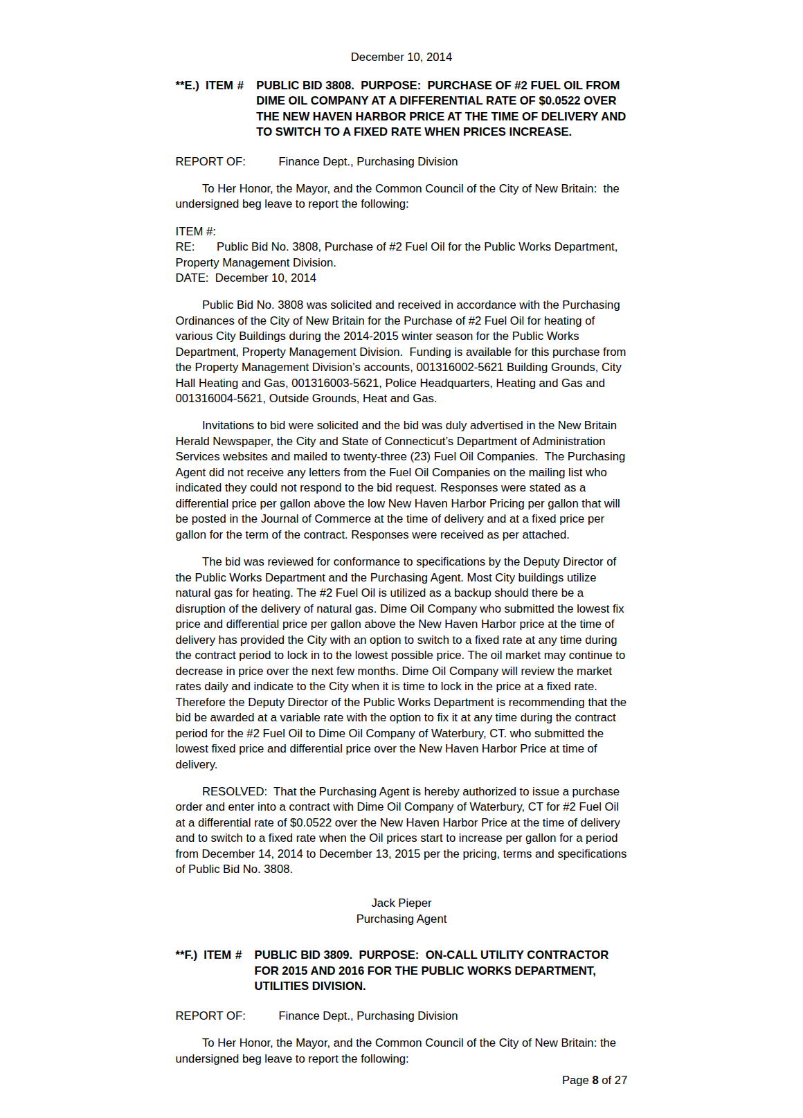December 10, 2014
**E.) ITEM# PUBLIC BID 3808. PURPOSE: PURCHASE OF #2 FUEL OIL FROM DIME OIL COMPANY AT A DIFFERENTIAL RATE OF $0.0522 OVER THE NEW HAVEN HARBOR PRICE AT THE TIME OF DELIVERY AND TO SWITCH TO A FIXED RATE WHEN PRICES INCREASE.
REPORT OF: Finance Dept., Purchasing Division
To Her Honor, the Mayor, and the Common Council of the City of New Britain: the undersigned beg leave to report the following:
ITEM #:
RE: Public Bid No. 3808, Purchase of #2 Fuel Oil for the Public Works Department, Property Management Division.
DATE: December 10, 2014
Public Bid No. 3808 was solicited and received in accordance with the Purchasing Ordinances of the City of New Britain for the Purchase of #2 Fuel Oil for heating of various City Buildings during the 2014-2015 winter season for the Public Works Department, Property Management Division. Funding is available for this purchase from the Property Management Division’s accounts, 001316002-5621 Building Grounds, City Hall Heating and Gas, 001316003-5621, Police Headquarters, Heating and Gas and 001316004-5621, Outside Grounds, Heat and Gas.
Invitations to bid were solicited and the bid was duly advertised in the New Britain Herald Newspaper, the City and State of Connecticut’s Department of Administration Services websites and mailed to twenty-three (23) Fuel Oil Companies. The Purchasing Agent did not receive any letters from the Fuel Oil Companies on the mailing list who indicated they could not respond to the bid request. Responses were stated as a differential price per gallon above the low New Haven Harbor Pricing per gallon that will be posted in the Journal of Commerce at the time of delivery and at a fixed price per gallon for the term of the contract. Responses were received as per attached.
The bid was reviewed for conformance to specifications by the Deputy Director of the Public Works Department and the Purchasing Agent. Most City buildings utilize natural gas for heating. The #2 Fuel Oil is utilized as a backup should there be a disruption of the delivery of natural gas. Dime Oil Company who submitted the lowest fix price and differential price per gallon above the New Haven Harbor price at the time of delivery has provided the City with an option to switch to a fixed rate at any time during the contract period to lock in to the lowest possible price. The oil market may continue to decrease in price over the next few months. Dime Oil Company will review the market rates daily and indicate to the City when it is time to lock in the price at a fixed rate. Therefore the Deputy Director of the Public Works Department is recommending that the bid be awarded at a variable rate with the option to fix it at any time during the contract period for the #2 Fuel Oil to Dime Oil Company of Waterbury, CT. who submitted the lowest fixed price and differential price over the New Haven Harbor Price at time of delivery.
RESOLVED: That the Purchasing Agent is hereby authorized to issue a purchase order and enter into a contract with Dime Oil Company of Waterbury, CT for #2 Fuel Oil at a differential rate of $0.0522 over the New Haven Harbor Price at the time of delivery and to switch to a fixed rate when the Oil prices start to increase per gallon for a period from December 14, 2014 to December 13, 2015 per the pricing, terms and specifications of Public Bid No. 3808.
Jack Pieper
Purchasing Agent
**F.) ITEM# PUBLIC BID 3809. PURPOSE: ON-CALL UTILITY CONTRACTOR FOR 2015 AND 2016 FOR THE PUBLIC WORKS DEPARTMENT, UTILITIES DIVISION.
REPORT OF: Finance Dept., Purchasing Division
To Her Honor, the Mayor, and the Common Council of the City of New Britain: the undersigned beg leave to report the following:
Page 8 of 27